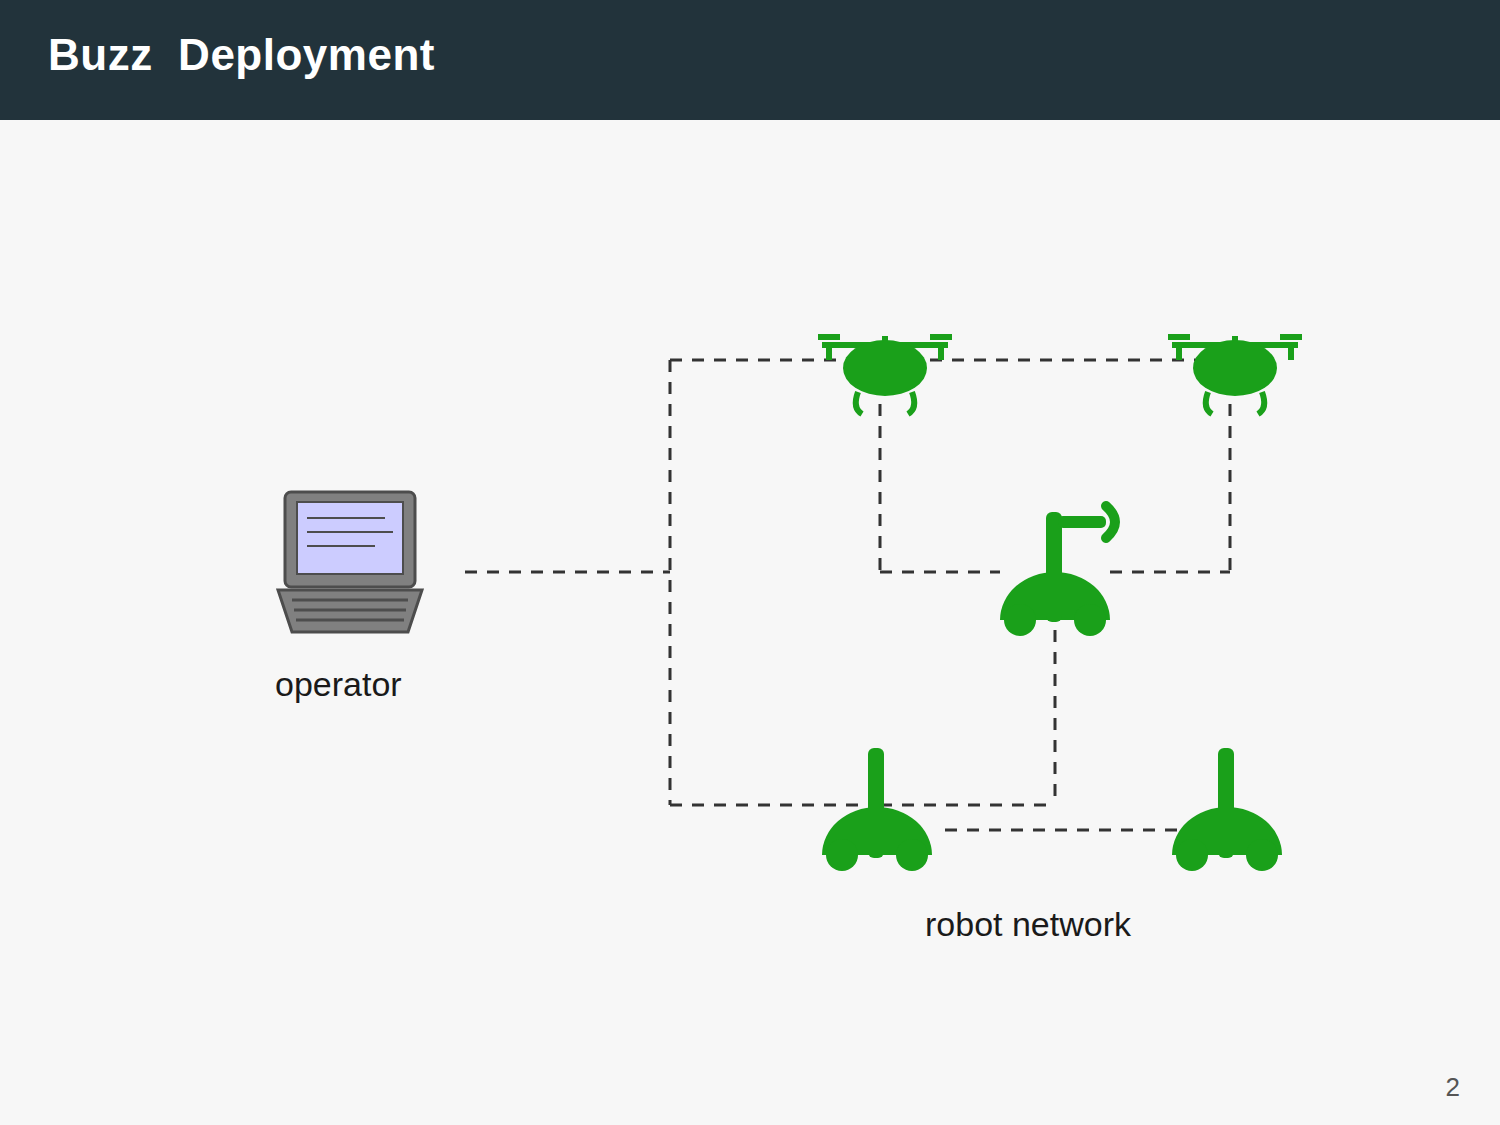Buzz Deployment
operator
robot network
2